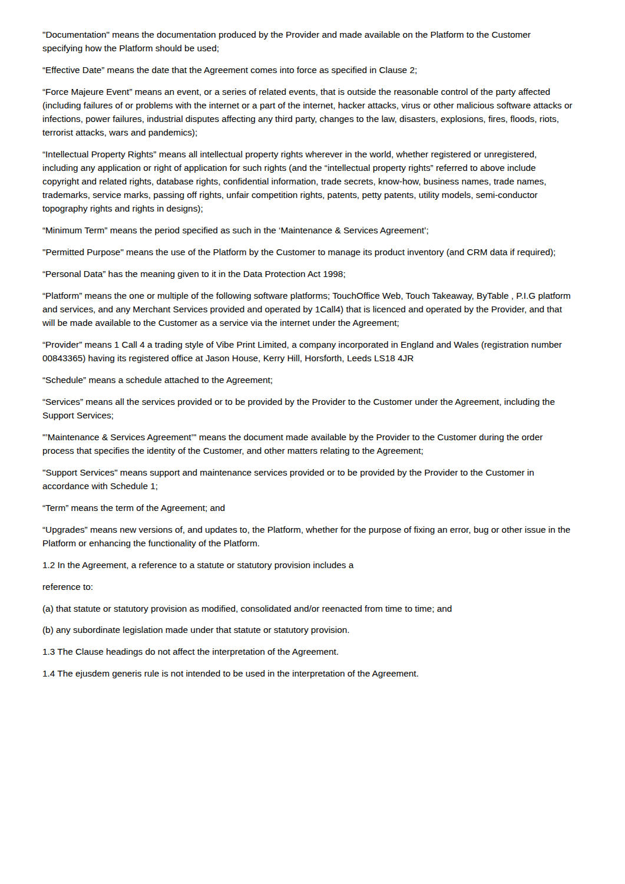"Documentation" means the documentation produced by the Provider and made available on the Platform to the Customer specifying how the Platform should be used;
“Effective Date” means the date that the Agreement comes into force as specified in Clause 2;
“Force Majeure Event” means an event, or a series of related events, that is outside the reasonable control of the party affected (including failures of or problems with the internet or a part of the internet, hacker attacks, virus or other malicious software attacks or infections, power failures, industrial disputes affecting any third party, changes to the law, disasters, explosions, fires, floods, riots, terrorist attacks, wars and pandemics);
“Intellectual Property Rights” means all intellectual property rights wherever in the world, whether registered or unregistered, including any application or right of application for such rights (and the “intellectual property rights” referred to above include copyright and related rights, database rights, confidential information, trade secrets, know-how, business names, trade names, trademarks, service marks, passing off rights, unfair competition rights, patents, petty patents, utility models, semi-conductor topography rights and rights in designs);
“Minimum Term” means the period specified as such in the ‘Maintenance & Services Agreement’;
"Permitted Purpose" means the use of the Platform by the Customer to manage its product inventory (and CRM data if required);
“Personal Data” has the meaning given to it in the Data Protection Act 1998;
“Platform” means the one or multiple of the following software platforms; TouchOffice Web, Touch Takeaway, ByTable , P.I.G platform and services, and any Merchant Services provided and operated by 1Call4) that is licenced and operated by the Provider, and that will be made available to the Customer as a service via the internet under the Agreement;
“Provider” means 1 Call 4 a trading style of Vibe Print Limited, a company incorporated in England and Wales (registration number 00843365) having its registered office at Jason House, Kerry Hill, Horsforth, Leeds LS18 4JR
“Schedule” means a schedule attached to the Agreement;
“Services” means all the services provided or to be provided by the Provider to the Customer under the Agreement, including the Support Services;
"’Maintenance & Services Agreement’" means the document made available by the Provider to the Customer during the order process that specifies the identity of the Customer, and other matters relating to the Agreement;
"Support Services" means support and maintenance services provided or to be provided by the Provider to the Customer in accordance with Schedule 1;
“Term” means the term of the Agreement; and
“Upgrades” means new versions of, and updates to, the Platform, whether for the purpose of fixing an error, bug or other issue in the Platform or enhancing the functionality of the Platform.
1.2 In the Agreement, a reference to a statute or statutory provision includes a
reference to:
(a) that statute or statutory provision as modified, consolidated and/or reenacted from time to time; and
(b) any subordinate legislation made under that statute or statutory provision.
1.3 The Clause headings do not affect the interpretation of the Agreement.
1.4 The ejusdem generis rule is not intended to be used in the interpretation of the Agreement.